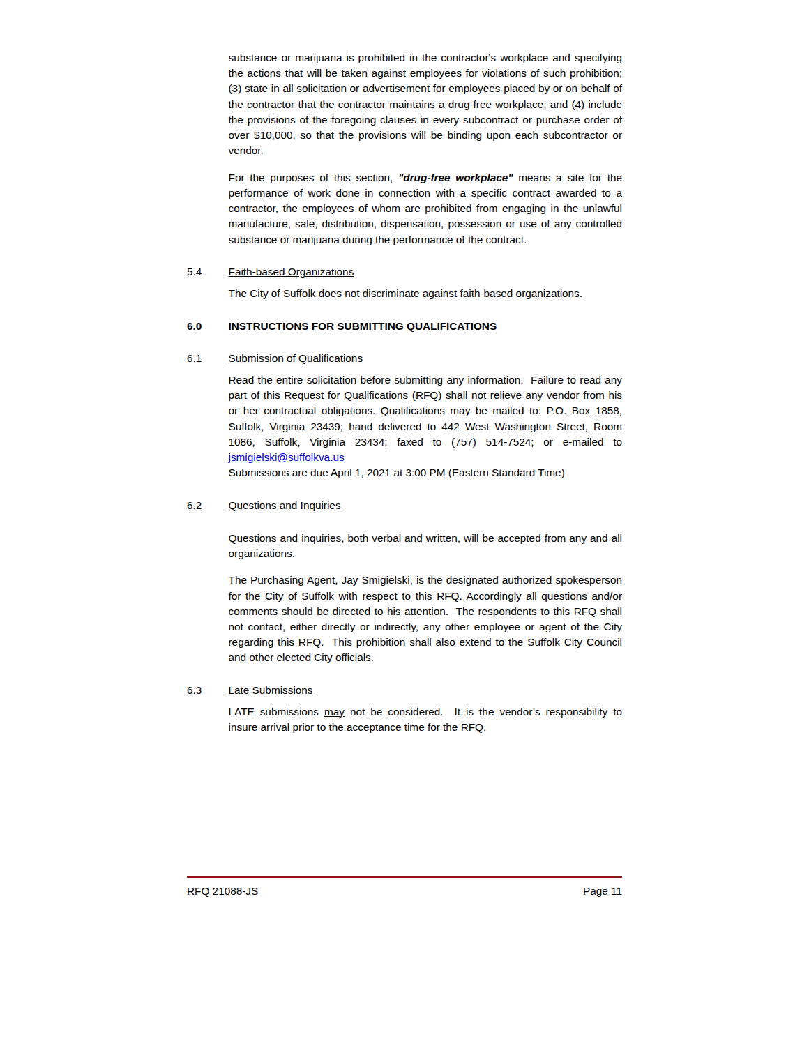substance or marijuana is prohibited in the contractor's workplace and specifying the actions that will be taken against employees for violations of such prohibition; (3) state in all solicitation or advertisement for employees placed by or on behalf of the contractor that the contractor maintains a drug-free workplace; and (4) include the provisions of the foregoing clauses in every subcontract or purchase order of over $10,000, so that the provisions will be binding upon each subcontractor or vendor.
For the purposes of this section, "drug-free workplace" means a site for the performance of work done in connection with a specific contract awarded to a contractor, the employees of whom are prohibited from engaging in the unlawful manufacture, sale, distribution, dispensation, possession or use of any controlled substance or marijuana during the performance of the contract.
5.4
Faith-based Organizations
The City of Suffolk does not discriminate against faith-based organizations.
6.0
INSTRUCTIONS FOR SUBMITTING QUALIFICATIONS
6.1
Submission of Qualifications
Read the entire solicitation before submitting any information. Failure to read any part of this Request for Qualifications (RFQ) shall not relieve any vendor from his or her contractual obligations. Qualifications may be mailed to: P.O. Box 1858, Suffolk, Virginia 23439; hand delivered to 442 West Washington Street, Room 1086, Suffolk, Virginia 23434; faxed to (757) 514-7524; or e-mailed to jsmigielski@suffolkva.us
Submissions are due April 1, 2021 at 3:00 PM (Eastern Standard Time)
6.2
Questions and Inquiries
Questions and inquiries, both verbal and written, will be accepted from any and all organizations.
The Purchasing Agent, Jay Smigielski, is the designated authorized spokesperson for the City of Suffolk with respect to this RFQ. Accordingly all questions and/or comments should be directed to his attention. The respondents to this RFQ shall not contact, either directly or indirectly, any other employee or agent of the City regarding this RFQ. This prohibition shall also extend to the Suffolk City Council and other elected City officials.
6.3
Late Submissions
LATE submissions may not be considered. It is the vendor’s responsibility to insure arrival prior to the acceptance time for the RFQ.
RFQ 21088-JS
Page 11